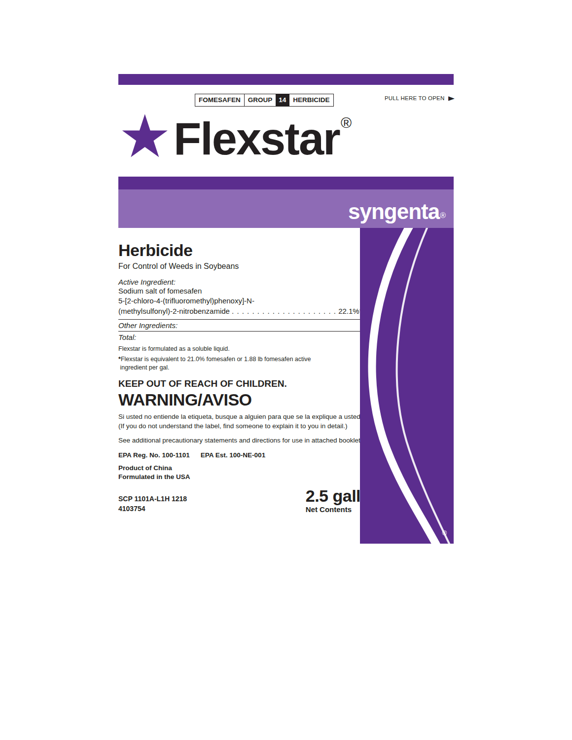FOMESAFEN GROUP 14 HERBICIDE
PULL HERE TO OPEN ▶
★
Flexstar®
syngenta®
®
Herbicide
For Control of Weeds in Soybeans
Active Ingredient:
Sodium salt of fomesafen
5-[2-chloro-4-(trifluoromethyl)phenoxy]-N-
(methylsulfonyl)-2-nitrobenzamide . . . . . . . . . . . . . . . . . . . . . 22.1%*
| Other Ingredients: | 77.9% |
| Total: | 100.0% |
Flexstar is formulated as a soluble liquid.
*Flexstar is equivalent to 21.0% fomesafen or 1.88 lb fomesafen active
ingredient per gal.
KEEP OUT OF REACH OF CHILDREN.
WARNING/AVISO
Si usted no entiende la etiqueta, busque a alguien para que se la explique a usted en detalle. (If you do not understand the label, find someone to explain it to you in detail.)
See additional precautionary statements and directions for use in attached booklet.
EPA Reg. No. 100-1101 EPA Est. 100-NE-001
Product of China
Formulated in the USA
SCP 1101A-L1H 1218
4103754
2.5 gallons
Net Contents